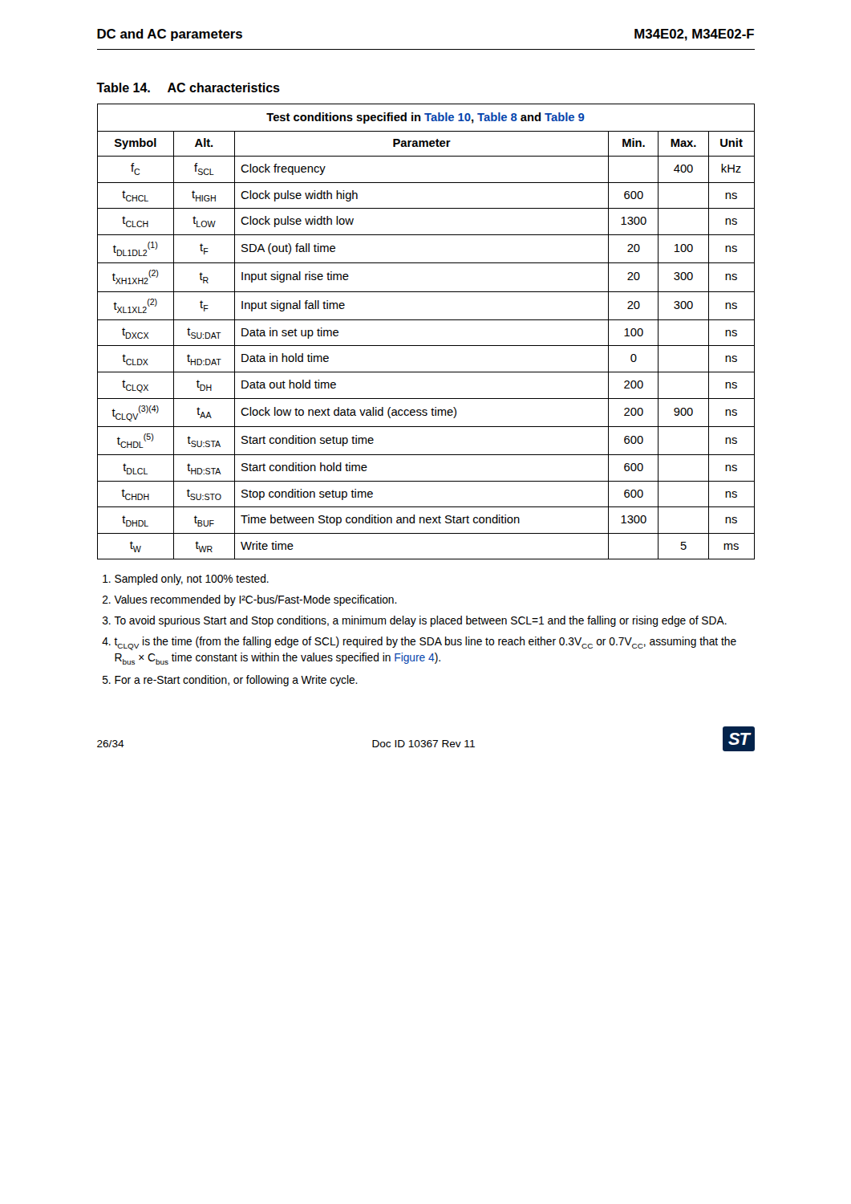DC and AC parameters M34E02, M34E02-F
Table 14. AC characteristics
Test conditions specified in Table 10 , Table 8 and Table 9
| Symbol | Alt. | Parameter | Min. | Max. | Unit |
| --- | --- | --- | --- | --- | --- |
| f C | f SCL | Clock frequency | | 400 | kHz |
| t CHCL | t HIGH | Clock pulse width high | 600 | | ns |
| t CLCH | t LOW | Clock pulse width low | 1300 | | ns |
| t DL1DL2 (1) | t F | SDA (out) fall time | 20 | 100 | ns |
| t XH1XH2 (2) | t R | Input signal rise time | 20 | 300 | ns |
| t XL1XL2 (2) | t F | Input signal fall time | 20 | 300 | ns |
| t DXCX | t SU:DAT | Data in set up time | 100 | | ns |
| t CLDX | t HD:DAT | Data in hold time | 0 | | ns |
| t CLQX | t DH | Data out hold time | 200 | | ns |
| t CLQV (3)(4) | t AA | Clock low to next data valid (access time) | 200 | 900 | ns |
| t CHDL (5) | t SU:STA | Start condition setup time | 600 | | ns |
| t DLCL | t HD:STA | Start condition hold time | 600 | | ns |
| t CHDH | t SU:STO | Stop condition setup time | 600 | | ns |
| t DHDL | t BUF | Time between Stop condition and next Start condition | 1300 | | ns |
| t W | t WR | Write time | | 5 | ms |
Sampled only, not 100% tested.
Values recommended by I²C-bus/Fast-Mode specification.
To avoid spurious Start and Stop conditions, a minimum delay is placed between SCL=1 and the falling or rising edge of SDA.
tCLQV is the time (from the falling edge of SCL) required by the SDA bus line to reach either 0.3VCC or 0.7VCC, assuming that the Rbus × Cbus time constant is within the values specified in Figure 4).
For a re-Start condition, or following a Write cycle.
26/34 Doc ID 10367 Rev 11 ST